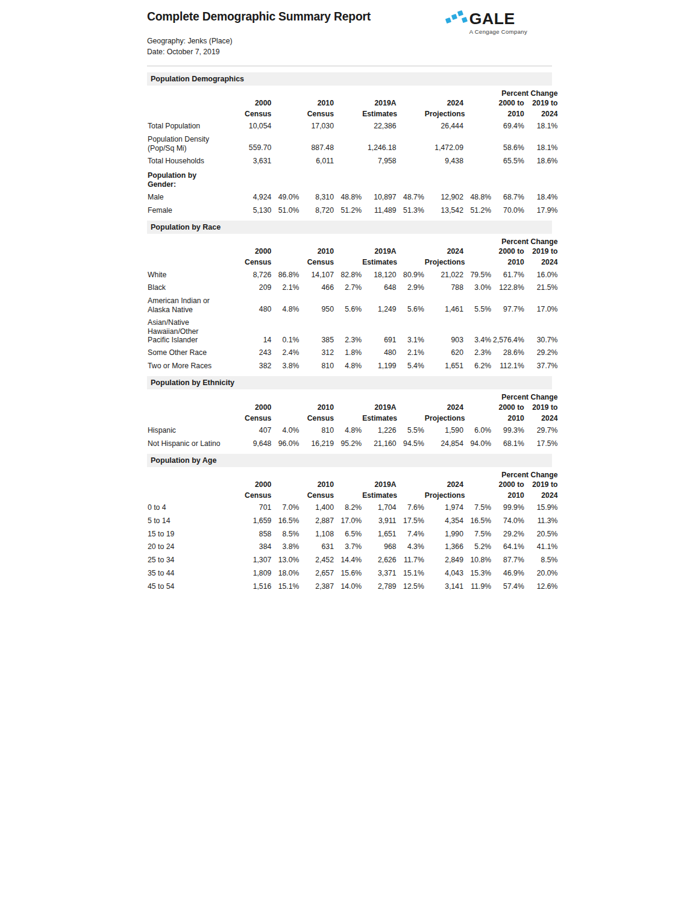Complete Demographic Summary Report
GALE
A Cengage Company
Geography: Jenks (Place)
Date: October 7, 2019
Population Demographics
| | | | | | Percent Change |
| --- | --- | --- | --- | --- | --- |
| | 2000 | | 2010 | | 2019A | | 2024 | | 2000 to | 2019 to |
| | Census | | Census | | Estimates | | Projections | | 2010 | 2024 |
| Total Population | 10,054 | | 17,030 | | 22,386 | | 26,444 | | 69.4% | 18.1% |
| Population Density (Pop/Sq Mi) | 559.70 | | 887.48 | | 1,246.18 | | 1,472.09 | | 58.6% | 18.1% |
| Total Households | 3,631 | | 6,011 | | 7,958 | | 9,438 | | 65.5% | 18.6% |
| Population by Gender: | |
| Male | 4,924 | 49.0% | 8,310 | 48.8% | 10,897 | 48.7% | 12,902 | 48.8% | 68.7% | 18.4% |
| Female | 5,130 | 51.0% | 8,720 | 51.2% | 11,489 | 51.3% | 13,542 | 51.2% | 70.0% | 17.9% |
Population by Race
| | | Percent Change |
| --- | --- | --- |
| | 2000 | | 2010 | | 2019A | | 2024 | | 2000 to | 2019 to |
| | Census | | Census | | Estimates | | Projections | | 2010 | 2024 |
| White | 8,726 | 86.8% | 14,107 | 82.8% | 18,120 | 80.9% | 21,022 | 79.5% | 61.7% | 16.0% |
| Black | 209 | 2.1% | 466 | 2.7% | 648 | 2.9% | 788 | 3.0% | 122.8% | 21.5% |
| American Indian or Alaska Native | 480 | 4.8% | 950 | 5.6% | 1,249 | 5.6% | 1,461 | 5.5% | 97.7% | 17.0% |
| Asian/Native Hawaiian/Other Pacific Islander | 14 | 0.1% | 385 | 2.3% | 691 | 3.1% | 903 | 3.4% | 2,576.4% | 30.7% |
| Some Other Race | 243 | 2.4% | 312 | 1.8% | 480 | 2.1% | 620 | 2.3% | 28.6% | 29.2% |
| Two or More Races | 382 | 3.8% | 810 | 4.8% | 1,199 | 5.4% | 1,651 | 6.2% | 112.1% | 37.7% |
Population by Ethnicity
| | | Percent Change |
| --- | --- | --- |
| | 2000 | | 2010 | | 2019A | | 2024 | | 2000 to | 2019 to |
| | Census | | Census | | Estimates | | Projections | | 2010 | 2024 |
| Hispanic | 407 | 4.0% | 810 | 4.8% | 1,226 | 5.5% | 1,590 | 6.0% | 99.3% | 29.7% |
| Not Hispanic or Latino | 9,648 | 96.0% | 16,219 | 95.2% | 21,160 | 94.5% | 24,854 | 94.0% | 68.1% | 17.5% |
Population by Age
| | | Percent Change |
| --- | --- | --- |
| | 2000 | | 2010 | | 2019A | | 2024 | | 2000 to | 2019 to |
| | Census | | Census | | Estimates | | Projections | | 2010 | 2024 |
| 0 to 4 | 701 | 7.0% | 1,400 | 8.2% | 1,704 | 7.6% | 1,974 | 7.5% | 99.9% | 15.9% |
| 5 to 14 | 1,659 | 16.5% | 2,887 | 17.0% | 3,911 | 17.5% | 4,354 | 16.5% | 74.0% | 11.3% |
| 15 to 19 | 858 | 8.5% | 1,108 | 6.5% | 1,651 | 7.4% | 1,990 | 7.5% | 29.2% | 20.5% |
| 20 to 24 | 384 | 3.8% | 631 | 3.7% | 968 | 4.3% | 1,366 | 5.2% | 64.1% | 41.1% |
| 25 to 34 | 1,307 | 13.0% | 2,452 | 14.4% | 2,626 | 11.7% | 2,849 | 10.8% | 87.7% | 8.5% |
| 35 to 44 | 1,809 | 18.0% | 2,657 | 15.6% | 3,371 | 15.1% | 4,043 | 15.3% | 46.9% | 20.0% |
| 45 to 54 | 1,516 | 15.1% | 2,387 | 14.0% | 2,789 | 12.5% | 3,141 | 11.9% | 57.4% | 12.6% |